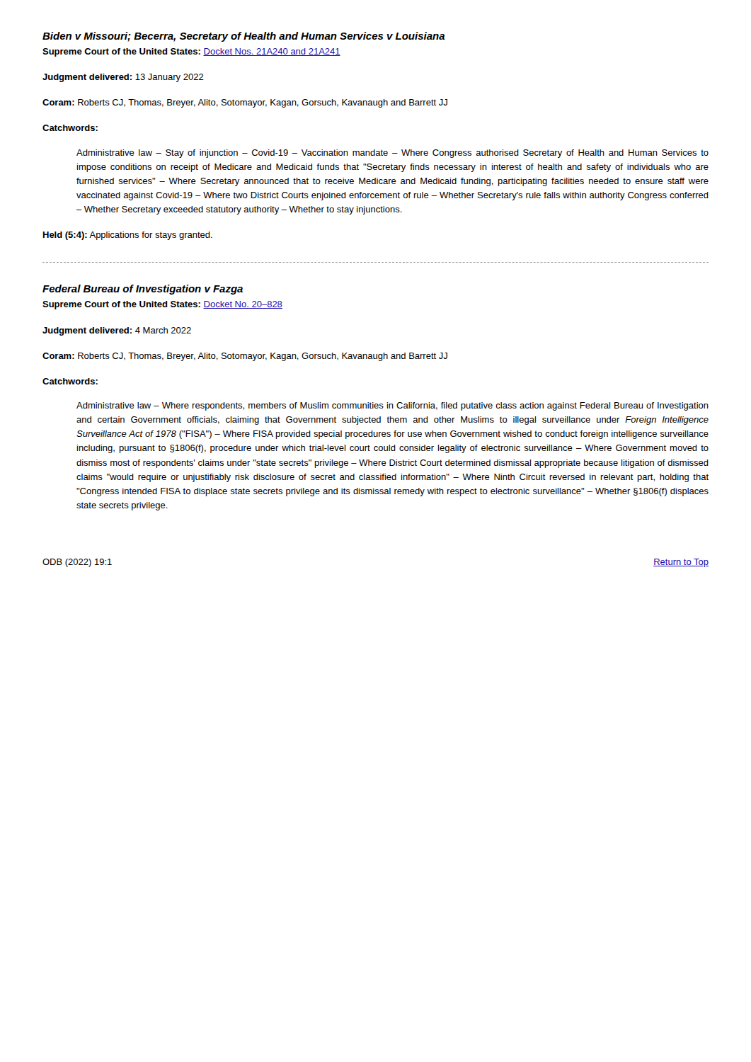Biden v Missouri; Becerra, Secretary of Health and Human Services v Louisiana
Supreme Court of the United States: Docket Nos. 21A240 and 21A241
Judgment delivered: 13 January 2022
Coram: Roberts CJ, Thomas, Breyer, Alito, Sotomayor, Kagan, Gorsuch, Kavanaugh and Barrett JJ
Catchwords:
Administrative law – Stay of injunction – Covid-19 – Vaccination mandate – Where Congress authorised Secretary of Health and Human Services to impose conditions on receipt of Medicare and Medicaid funds that "Secretary finds necessary in interest of health and safety of individuals who are furnished services" – Where Secretary announced that to receive Medicare and Medicaid funding, participating facilities needed to ensure staff were vaccinated against Covid-19 – Where two District Courts enjoined enforcement of rule – Whether Secretary's rule falls within authority Congress conferred – Whether Secretary exceeded statutory authority – Whether to stay injunctions.
Held (5:4): Applications for stays granted.
Federal Bureau of Investigation v Fazga
Supreme Court of the United States: Docket No. 20–828
Judgment delivered: 4 March 2022
Coram: Roberts CJ, Thomas, Breyer, Alito, Sotomayor, Kagan, Gorsuch, Kavanaugh and Barrett JJ
Catchwords:
Administrative law – Where respondents, members of Muslim communities in California, filed putative class action against Federal Bureau of Investigation and certain Government officials, claiming that Government subjected them and other Muslims to illegal surveillance under Foreign Intelligence Surveillance Act of 1978 ("FISA") – Where FISA provided special procedures for use when Government wished to conduct foreign intelligence surveillance including, pursuant to §1806(f), procedure under which trial-level court could consider legality of electronic surveillance – Where Government moved to dismiss most of respondents' claims under "state secrets" privilege – Where District Court determined dismissal appropriate because litigation of dismissed claims "would require or unjustifiably risk disclosure of secret and classified information" – Where Ninth Circuit reversed in relevant part, holding that "Congress intended FISA to displace state secrets privilege and its dismissal remedy with respect to electronic surveillance" – Whether §1806(f) displaces state secrets privilege.
ODB (2022) 19:1 Return to Top